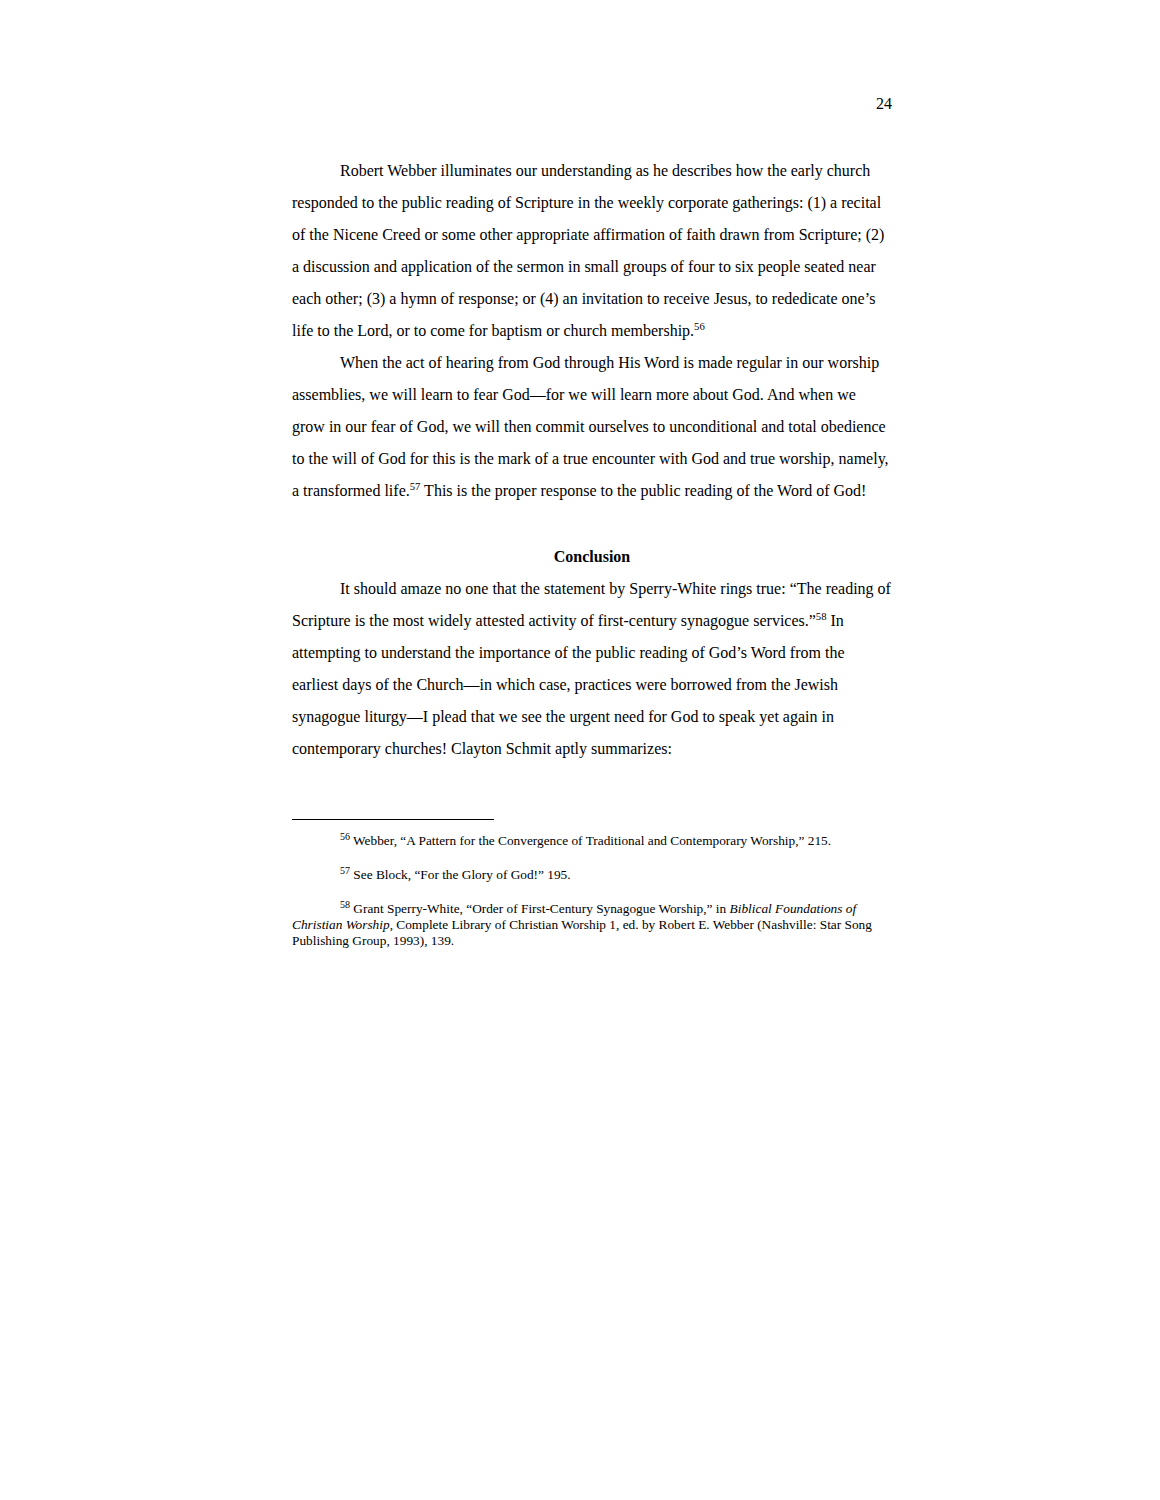24
Robert Webber illuminates our understanding as he describes how the early church responded to the public reading of Scripture in the weekly corporate gatherings: (1) a recital of the Nicene Creed or some other appropriate affirmation of faith drawn from Scripture; (2) a discussion and application of the sermon in small groups of four to six people seated near each other; (3) a hymn of response; or (4) an invitation to receive Jesus, to rededicate one’s life to the Lord, or to come for baptism or church membership.56
When the act of hearing from God through His Word is made regular in our worship assemblies, we will learn to fear God—for we will learn more about God. And when we grow in our fear of God, we will then commit ourselves to unconditional and total obedience to the will of God for this is the mark of a true encounter with God and true worship, namely, a transformed life.57 This is the proper response to the public reading of the Word of God!
Conclusion
It should amaze no one that the statement by Sperry-White rings true: “The reading of Scripture is the most widely attested activity of first-century synagogue services.”58 In attempting to understand the importance of the public reading of God’s Word from the earliest days of the Church—in which case, practices were borrowed from the Jewish synagogue liturgy—I plead that we see the urgent need for God to speak yet again in contemporary churches! Clayton Schmit aptly summarizes:
56 Webber, “A Pattern for the Convergence of Traditional and Contemporary Worship,” 215.
57 See Block, “For the Glory of God!” 195.
58 Grant Sperry-White, “Order of First-Century Synagogue Worship,” in Biblical Foundations of Christian Worship, Complete Library of Christian Worship 1, ed. by Robert E. Webber (Nashville: Star Song Publishing Group, 1993), 139.